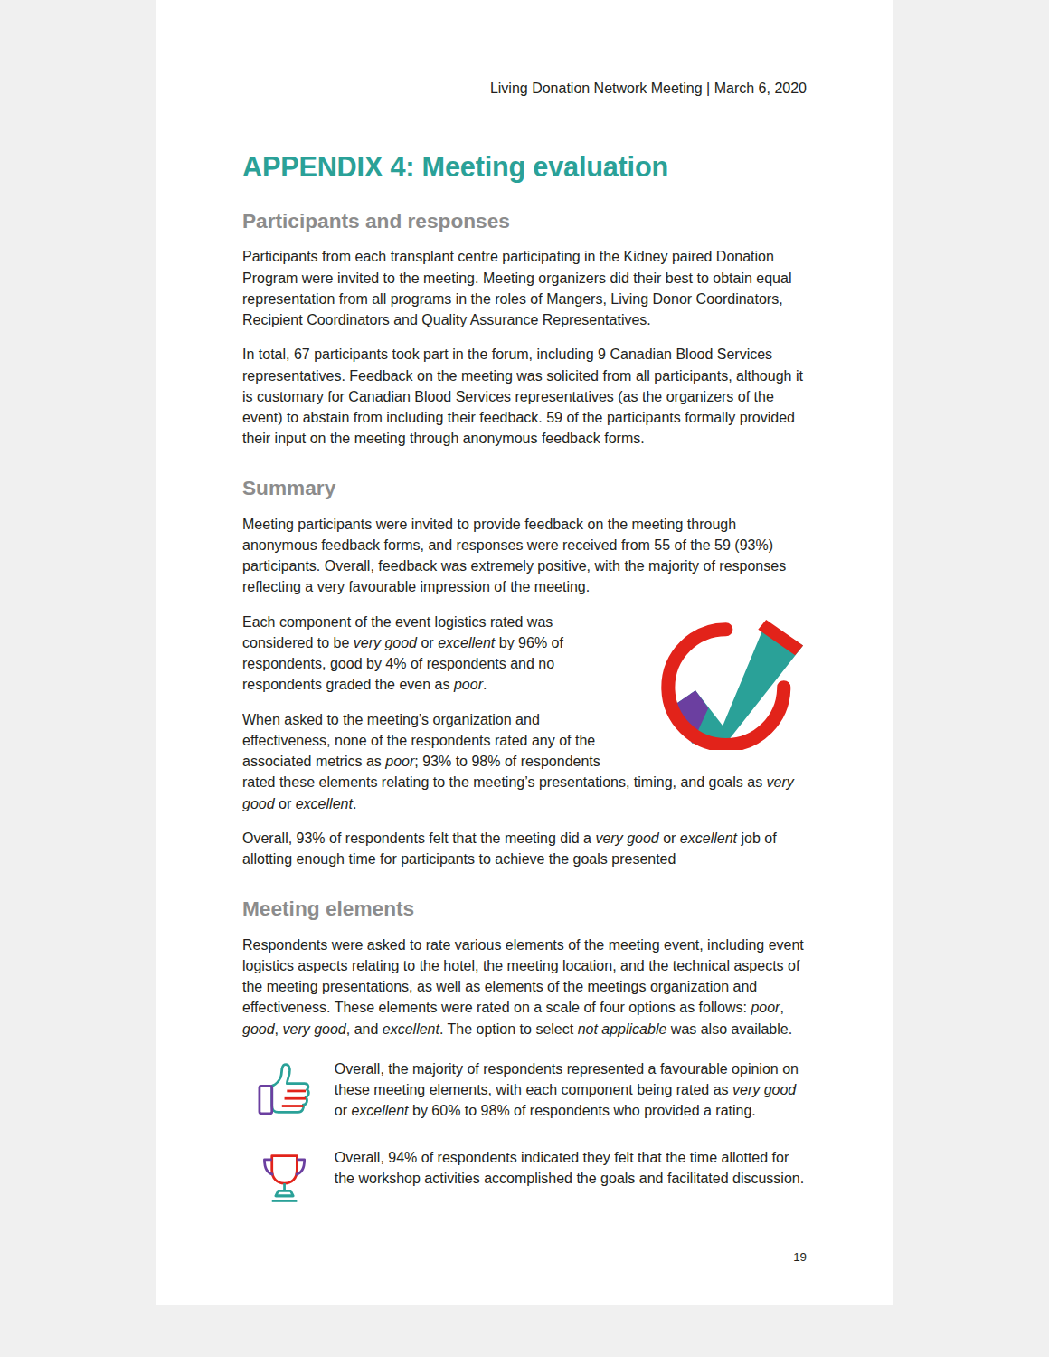Living Donation Network Meeting | March 6, 2020
APPENDIX 4: Meeting evaluation
Participants and responses
Participants from each transplant centre participating in the Kidney paired Donation Program were invited to the meeting. Meeting organizers did their best to obtain equal representation from all programs in the roles of Mangers, Living Donor Coordinators, Recipient Coordinators and Quality Assurance Representatives.
In total, 67 participants took part in the forum, including 9 Canadian Blood Services representatives. Feedback on the meeting was solicited from all participants, although it is customary for Canadian Blood Services representatives (as the organizers of the event) to abstain from including their feedback. 59 of the participants formally provided their input on the meeting through anonymous feedback forms.
Summary
Meeting participants were invited to provide feedback on the meeting through anonymous feedback forms, and responses were received from 55 of the 59 (93%) participants. Overall, feedback was extremely positive, with the majority of responses reflecting a very favourable impression of the meeting.
Each component of the event logistics rated was considered to be very good or excellent by 96% of respondents, good by 4% of respondents and no respondents graded the even as poor.
When asked to the meeting’s organization and effectiveness, none of the respondents rated any of the associated metrics as poor; 93% to 98% of respondents rated these elements relating to the meeting’s presentations, timing, and goals as very good or excellent.
Overall, 93% of respondents felt that the meeting did a very good or excellent job of allotting enough time for participants to achieve the goals presented
Meeting elements
Respondents were asked to rate various elements of the meeting event, including event logistics aspects relating to the hotel, the meeting location, and the technical aspects of the meeting presentations, as well as elements of the meetings organization and effectiveness. These elements were rated on a scale of four options as follows: poor, good, very good, and excellent. The option to select not applicable was also available.
Overall, the majority of respondents represented a favourable opinion on these meeting elements, with each component being rated as very good or excellent by 60% to 98% of respondents who provided a rating.
Overall, 94% of respondents indicated they felt that the time allotted for the workshop activities accomplished the goals and facilitated discussion.
19